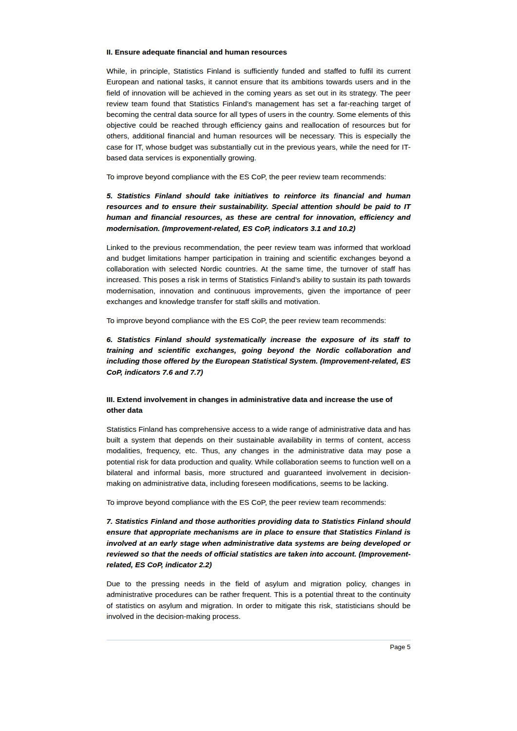II. Ensure adequate financial and human resources
While, in principle, Statistics Finland is sufficiently funded and staffed to fulfil its current European and national tasks, it cannot ensure that its ambitions towards users and in the field of innovation will be achieved in the coming years as set out in its strategy. The peer review team found that Statistics Finland’s management has set a far-reaching target of becoming the central data source for all types of users in the country. Some elements of this objective could be reached through efficiency gains and reallocation of resources but for others, additional financial and human resources will be necessary. This is especially the case for IT, whose budget was substantially cut in the previous years, while the need for IT-based data services is exponentially growing.
To improve beyond compliance with the ES CoP, the peer review team recommends:
5. Statistics Finland should take initiatives to reinforce its financial and human resources and to ensure their sustainability. Special attention should be paid to IT human and financial resources, as these are central for innovation, efficiency and modernisation. (Improvement-related, ES CoP, indicators 3.1 and 10.2)
Linked to the previous recommendation, the peer review team was informed that workload and budget limitations hamper participation in training and scientific exchanges beyond a collaboration with selected Nordic countries. At the same time, the turnover of staff has increased. This poses a risk in terms of Statistics Finland’s ability to sustain its path towards modernisation, innovation and continuous improvements, given the importance of peer exchanges and knowledge transfer for staff skills and motivation.
To improve beyond compliance with the ES CoP, the peer review team recommends:
6. Statistics Finland should systematically increase the exposure of its staff to training and scientific exchanges, going beyond the Nordic collaboration and including those offered by the European Statistical System. (Improvement-related, ES CoP, indicators 7.6 and 7.7)
III. Extend involvement in changes in administrative data and increase the use of other data
Statistics Finland has comprehensive access to a wide range of administrative data and has built a system that depends on their sustainable availability in terms of content, access modalities, frequency, etc. Thus, any changes in the administrative data may pose a potential risk for data production and quality. While collaboration seems to function well on a bilateral and informal basis, more structured and guaranteed involvement in decision-making on administrative data, including foreseen modifications, seems to be lacking.
To improve beyond compliance with the ES CoP, the peer review team recommends:
7. Statistics Finland and those authorities providing data to Statistics Finland should ensure that appropriate mechanisms are in place to ensure that Statistics Finland is involved at an early stage when administrative data systems are being developed or reviewed so that the needs of official statistics are taken into account. (Improvement-related, ES CoP, indicator 2.2)
Due to the pressing needs in the field of asylum and migration policy, changes in administrative procedures can be rather frequent. This is a potential threat to the continuity of statistics on asylum and migration. In order to mitigate this risk, statisticians should be involved in the decision-making process.
Page 5